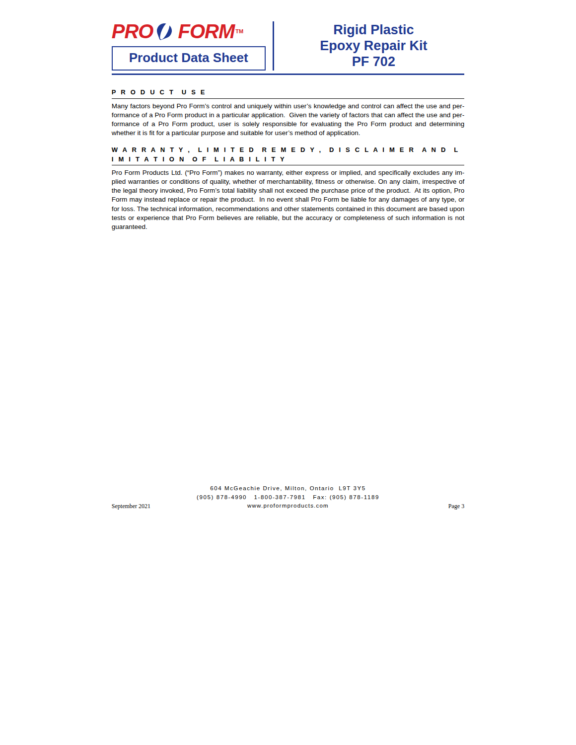PRO FORMTM
Product Data Sheet
Rigid Plastic
Epoxy Repair Kit
PF 702
P R O D U C T U S E
Many factors beyond Pro Form’s control and uniquely within user’s knowledge and control can affect the use and performance of a Pro Form product in a particular application. Given the variety of factors that can affect the use and performance of a Pro Form product, user is solely responsible for evaluating the Pro Form product and determining whether it is fit for a particular purpose and suitable for user’s method of application.
W A R R A N T Y , L I M I T E D R E M E D Y , D I S C L A I M E R A N D L I M I T A T I O N O F L I A B I L I T Y
Pro Form Products Ltd. (“Pro Form”) makes no warranty, either express or implied, and specifically excludes any implied warranties or conditions of quality, whether of merchantability, fitness or otherwise. On any claim, irrespective of the legal theory invoked, Pro Form’s total liability shall not exceed the purchase price of the product. At its option, Pro Form may instead replace or repair the product. In no event shall Pro Form be liable for any damages of any type, or for loss. The technical information, recommendations and other statements contained in this document are based upon tests or experience that Pro Form believes are reliable, but the accuracy or completeness of such information is not guaranteed.
September 2021
604 McGeachie Drive, Milton, Ontario L9T 3Y5
(905) 878-4990 1-800-387-7981 Fax: (905) 878-1189
www.proformproducts.com
Page 3